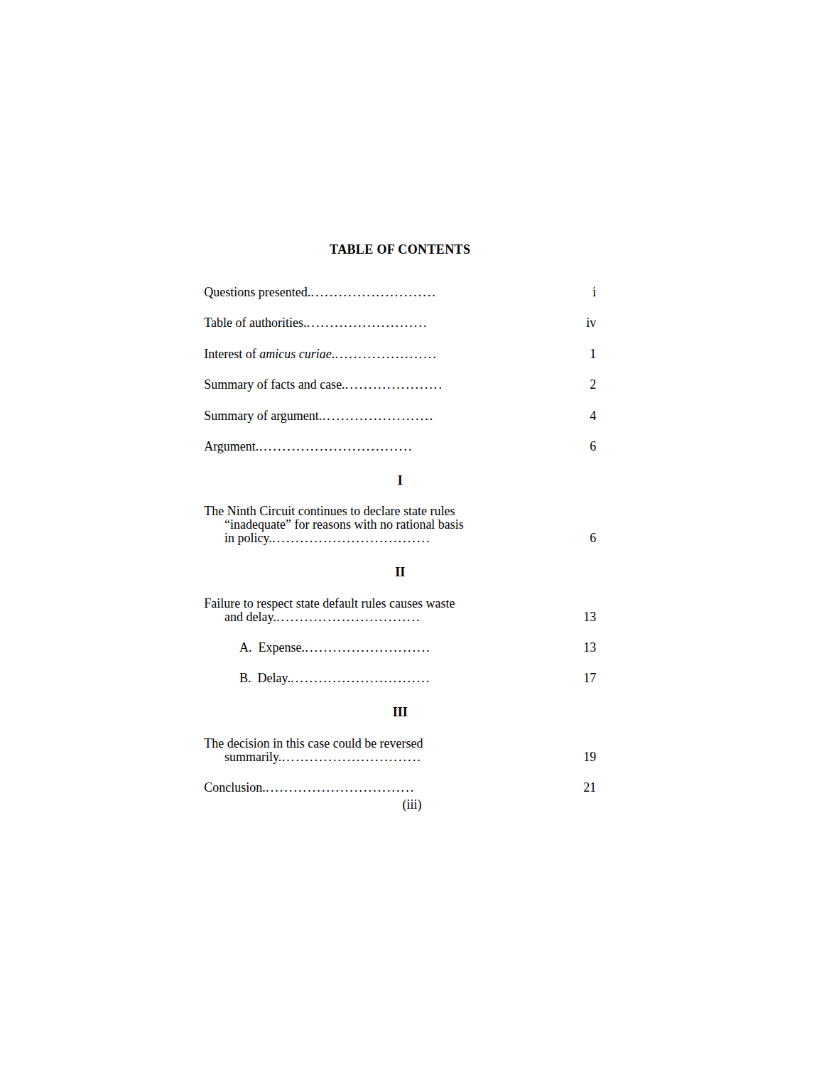TABLE OF CONTENTS
Questions presented. ........................... i
Table of authorities. .......................... iv
Interest of amicus curiae. ...................... 1
Summary of facts and case. ..................... 2
Summary of argument. ........................ 4
Argument. ................................. 6
I
The Ninth Circuit continues to declare state rules “inadequate” for reasons with no rational basis in policy. .................................. 6
II
Failure to respect state default rules causes waste and delay. ............................... 13
A. Expense. ........................... 13
B. Delay. .............................. 17
III
The decision in this case could be reversed summarily. .............................. 19
Conclusion. ................................ 21
(iii)